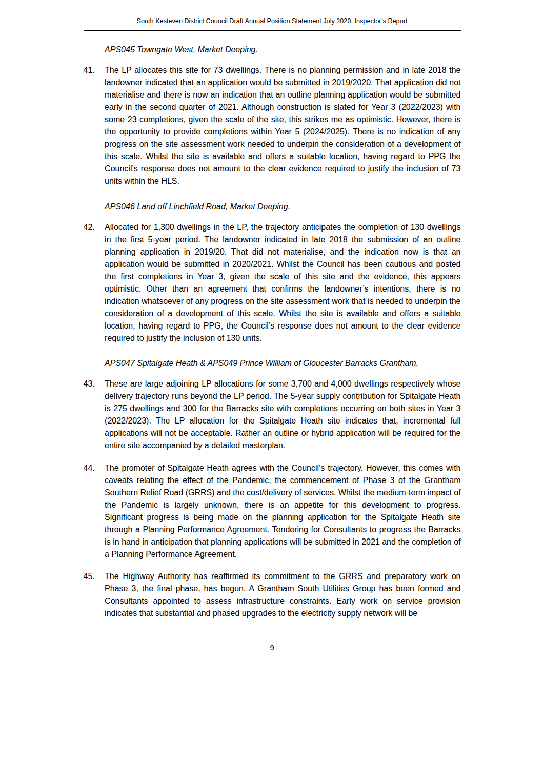South Kesteven District Council Draft Annual Position Statement July 2020, Inspector’s Report
APS045 Towngate West, Market Deeping.
41. The LP allocates this site for 73 dwellings. There is no planning permission and in late 2018 the landowner indicated that an application would be submitted in 2019/2020. That application did not materialise and there is now an indication that an outline planning application would be submitted early in the second quarter of 2021. Although construction is slated for Year 3 (2022/2023) with some 23 completions, given the scale of the site, this strikes me as optimistic. However, there is the opportunity to provide completions within Year 5 (2024/2025). There is no indication of any progress on the site assessment work needed to underpin the consideration of a development of this scale. Whilst the site is available and offers a suitable location, having regard to PPG the Council’s response does not amount to the clear evidence required to justify the inclusion of 73 units within the HLS.
APS046 Land off Linchfield Road, Market Deeping.
42. Allocated for 1,300 dwellings in the LP, the trajectory anticipates the completion of 130 dwellings in the first 5-year period. The landowner indicated in late 2018 the submission of an outline planning application in 2019/20. That did not materialise, and the indication now is that an application would be submitted in 2020/2021. Whilst the Council has been cautious and posted the first completions in Year 3, given the scale of this site and the evidence, this appears optimistic. Other than an agreement that confirms the landowner’s intentions, there is no indication whatsoever of any progress on the site assessment work that is needed to underpin the consideration of a development of this scale. Whilst the site is available and offers a suitable location, having regard to PPG, the Council’s response does not amount to the clear evidence required to justify the inclusion of 130 units.
APS047 Spitalgate Heath & APS049 Prince William of Gloucester Barracks Grantham.
43. These are large adjoining LP allocations for some 3,700 and 4,000 dwellings respectively whose delivery trajectory runs beyond the LP period. The 5-year supply contribution for Spitalgate Heath is 275 dwellings and 300 for the Barracks site with completions occurring on both sites in Year 3 (2022/2023). The LP allocation for the Spitalgate Heath site indicates that, incremental full applications will not be acceptable. Rather an outline or hybrid application will be required for the entire site accompanied by a detailed masterplan.
44. The promoter of Spitalgate Heath agrees with the Council’s trajectory. However, this comes with caveats relating the effect of the Pandemic, the commencement of Phase 3 of the Grantham Southern Relief Road (GRRS) and the cost/delivery of services. Whilst the medium-term impact of the Pandemic is largely unknown, there is an appetite for this development to progress. Significant progress is being made on the planning application for the Spitalgate Heath site through a Planning Performance Agreement. Tendering for Consultants to progress the Barracks is in hand in anticipation that planning applications will be submitted in 2021 and the completion of a Planning Performance Agreement.
45. The Highway Authority has reaffirmed its commitment to the GRRS and preparatory work on Phase 3, the final phase, has begun. A Grantham South Utilities Group has been formed and Consultants appointed to assess infrastructure constraints. Early work on service provision indicates that substantial and phased upgrades to the electricity supply network will be
9